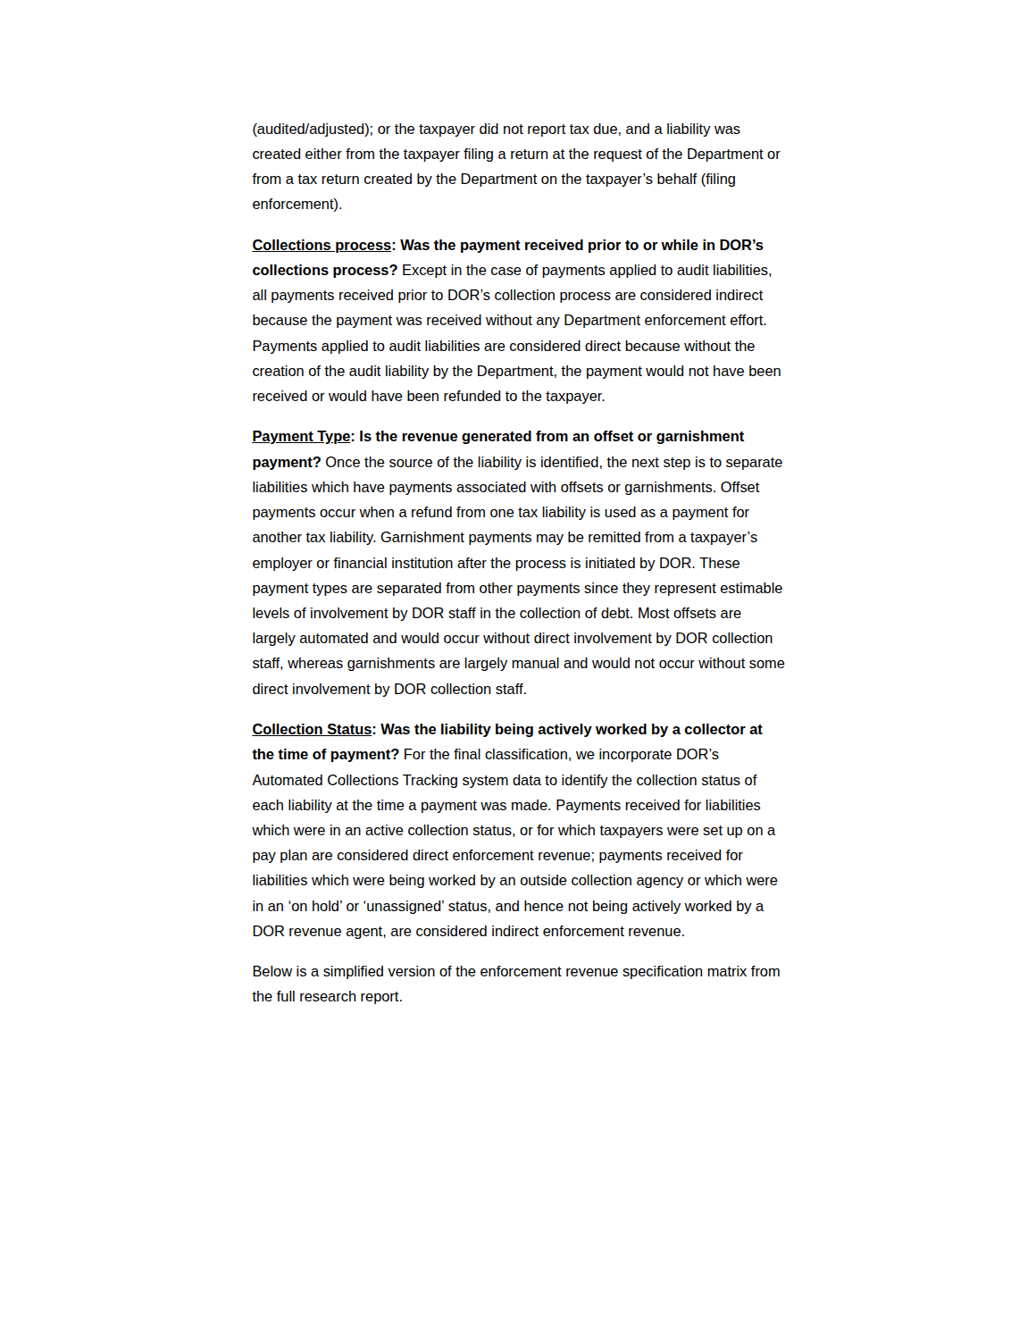(audited/adjusted); or the taxpayer did not report tax due, and a liability was created either from the taxpayer filing a return at the request of the Department or from a tax return created by the Department on the taxpayer’s behalf (filing enforcement).
Collections process: Was the payment received prior to or while in DOR’s collections process? Except in the case of payments applied to audit liabilities, all payments received prior to DOR’s collection process are considered indirect because the payment was received without any Department enforcement effort. Payments applied to audit liabilities are considered direct because without the creation of the audit liability by the Department, the payment would not have been received or would have been refunded to the taxpayer.
Payment Type: Is the revenue generated from an offset or garnishment payment? Once the source of the liability is identified, the next step is to separate liabilities which have payments associated with offsets or garnishments. Offset payments occur when a refund from one tax liability is used as a payment for another tax liability. Garnishment payments may be remitted from a taxpayer’s employer or financial institution after the process is initiated by DOR. These payment types are separated from other payments since they represent estimable levels of involvement by DOR staff in the collection of debt. Most offsets are largely automated and would occur without direct involvement by DOR collection staff, whereas garnishments are largely manual and would not occur without some direct involvement by DOR collection staff.
Collection Status: Was the liability being actively worked by a collector at the time of payment? For the final classification, we incorporate DOR’s Automated Collections Tracking system data to identify the collection status of each liability at the time a payment was made. Payments received for liabilities which were in an active collection status, or for which taxpayers were set up on a pay plan are considered direct enforcement revenue; payments received for liabilities which were being worked by an outside collection agency or which were in an ‘on hold’ or ‘unassigned’ status, and hence not being actively worked by a DOR revenue agent, are considered indirect enforcement revenue.
Below is a simplified version of the enforcement revenue specification matrix from the full research report.